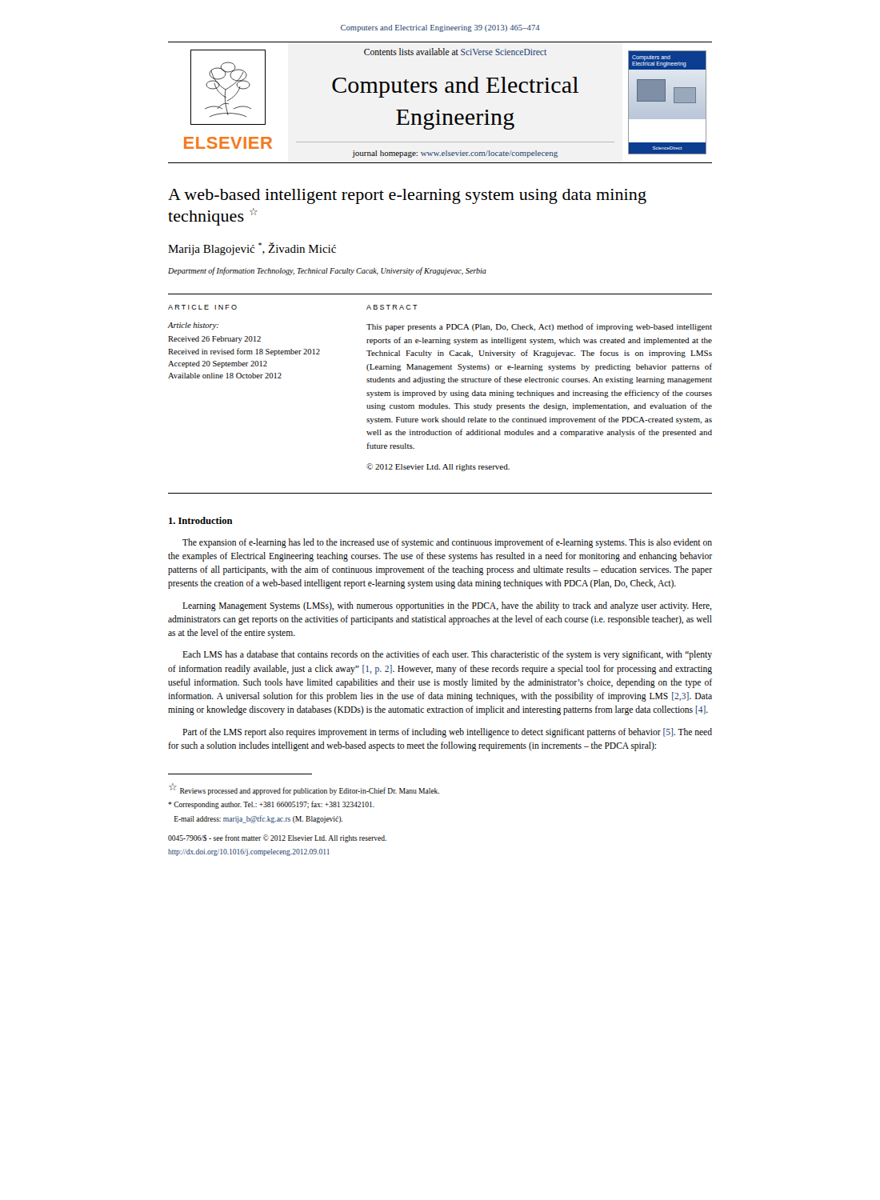Computers and Electrical Engineering 39 (2013) 465–474
ELSEVIER
Contents lists available at SciVerse ScienceDirect
Computers and Electrical Engineering
journal homepage: www.elsevier.com/locate/compeleceng
Computers and
Electrical Engineering
ScienceDirect
A web-based intelligent report e-learning system using data mining techniques ☆
Marija Blagojević *, Živadin Micić
Department of Information Technology, Technical Faculty Cacak, University of Kragujevac, Serbia
Article info
Article history:
Received 26 February 2012
Received in revised form 18 September 2012
Accepted 20 September 2012
Available online 18 October 2012
Abstract
This paper presents a PDCA (Plan, Do, Check, Act) method of improving web-based intelligent reports of an e-learning system as intelligent system, which was created and implemented at the Technical Faculty in Cacak, University of Kragujevac. The focus is on improving LMSs (Learning Management Systems) or e-learning systems by predicting behavior patterns of students and adjusting the structure of these electronic courses. An existing learning management system is improved by using data mining techniques and increasing the efficiency of the courses using custom modules. This study presents the design, implementation, and evaluation of the system. Future work should relate to the continued improvement of the PDCA-created system, as well as the introduction of additional modules and a comparative analysis of the presented and future results.
© 2012 Elsevier Ltd. All rights reserved.
1. Introduction
The expansion of e-learning has led to the increased use of systemic and continuous improvement of e-learning systems. This is also evident on the examples of Electrical Engineering teaching courses. The use of these systems has resulted in a need for monitoring and enhancing behavior patterns of all participants, with the aim of continuous improvement of the teaching process and ultimate results – education services. The paper presents the creation of a web-based intelligent report e-learning system using data mining techniques with PDCA (Plan, Do, Check, Act).
Learning Management Systems (LMSs), with numerous opportunities in the PDCA, have the ability to track and analyze user activity. Here, administrators can get reports on the activities of participants and statistical approaches at the level of each course (i.e. responsible teacher), as well as at the level of the entire system.
Each LMS has a database that contains records on the activities of each user. This characteristic of the system is very significant, with “plenty of information readily available, just a click away” [1, p. 2]. However, many of these records require a special tool for processing and extracting useful information. Such tools have limited capabilities and their use is mostly limited by the administrator’s choice, depending on the type of information. A universal solution for this problem lies in the use of data mining techniques, with the possibility of improving LMS [2,3]. Data mining or knowledge discovery in databases (KDDs) is the automatic extraction of implicit and interesting patterns from large data collections [4].
Part of the LMS report also requires improvement in terms of including web intelligence to detect significant patterns of behavior [5]. The need for such a solution includes intelligent and web-based aspects to meet the following requirements (in increments – the PDCA spiral):
☆ Reviews processed and approved for publication by Editor-in-Chief Dr. Manu Malek.
* Corresponding author. Tel.: +381 66005197; fax: +381 32342101.
E-mail address: marija_b@tfc.kg.ac.rs (M. Blagojević).
0045-7906/$ - see front matter © 2012 Elsevier Ltd. All rights reserved.
http://dx.doi.org/10.1016/j.compeleceng.2012.09.011